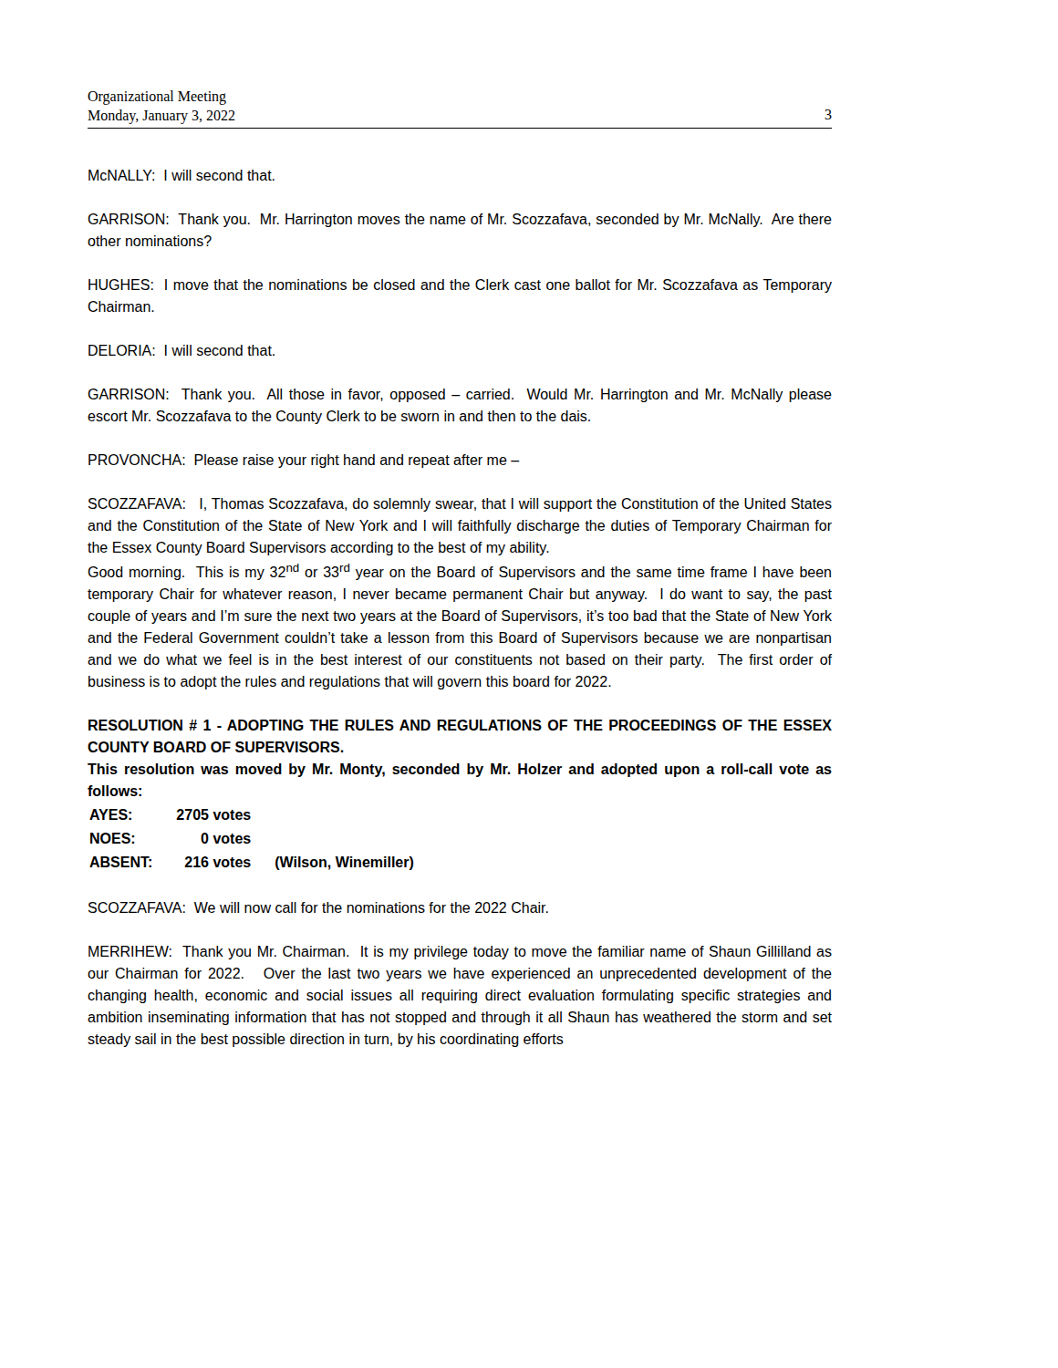Organizational Meeting Monday, January 3, 2022
3
McNALLY: I will second that.
GARRISON: Thank you. Mr. Harrington moves the name of Mr. Scozzafava, seconded by Mr. McNally. Are there other nominations?
HUGHES: I move that the nominations be closed and the Clerk cast one ballot for Mr. Scozzafava as Temporary Chairman.
DELORIA: I will second that.
GARRISON: Thank you. All those in favor, opposed – carried. Would Mr. Harrington and Mr. McNally please escort Mr. Scozzafava to the County Clerk to be sworn in and then to the dais.
PROVONCHA: Please raise your right hand and repeat after me –
SCOZZAFAVA: I, Thomas Scozzafava, do solemnly swear, that I will support the Constitution of the United States and the Constitution of the State of New York and I will faithfully discharge the duties of Temporary Chairman for the Essex County Board Supervisors according to the best of my ability.
Good morning. This is my 32nd or 33rd year on the Board of Supervisors and the same time frame I have been temporary Chair for whatever reason, I never became permanent Chair but anyway. I do want to say, the past couple of years and I’m sure the next two years at the Board of Supervisors, it’s too bad that the State of New York and the Federal Government couldn’t take a lesson from this Board of Supervisors because we are nonpartisan and we do what we feel is in the best interest of our constituents not based on their party. The first order of business is to adopt the rules and regulations that will govern this board for 2022.
RESOLUTION # 1 - ADOPTING THE RULES AND REGULATIONS OF THE PROCEEDINGS OF THE ESSEX COUNTY BOARD OF SUPERVISORS.
This resolution was moved by Mr. Monty, seconded by Mr. Holzer and adopted upon a roll-call vote as follows:
| AYES: | 2705 votes | |
| NOES: | 0 votes | |
| ABSENT: | 216 votes | (Wilson, Winemiller) |
SCOZZAFAVA: We will now call for the nominations for the 2022 Chair.
MERRIHEW: Thank you Mr. Chairman. It is my privilege today to move the familiar name of Shaun Gillilland as our Chairman for 2022. Over the last two years we have experienced an unprecedented development of the changing health, economic and social issues all requiring direct evaluation formulating specific strategies and ambition inseminating information that has not stopped and through it all Shaun has weathered the storm and set steady sail in the best possible direction in turn, by his coordinating efforts